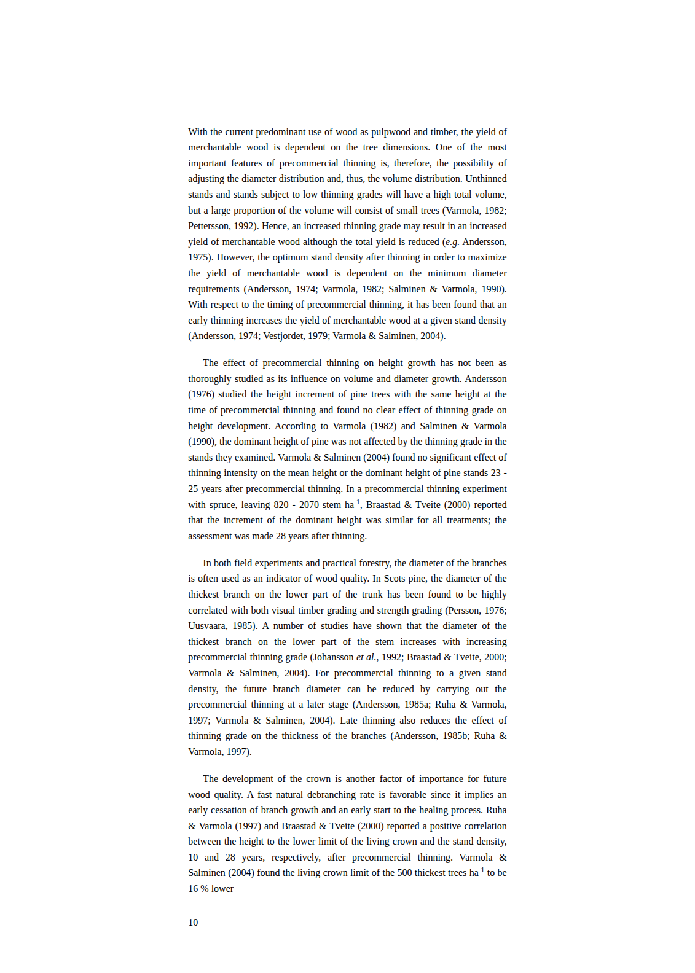With the current predominant use of wood as pulpwood and timber, the yield of merchantable wood is dependent on the tree dimensions. One of the most important features of precommercial thinning is, therefore, the possibility of adjusting the diameter distribution and, thus, the volume distribution. Unthinned stands and stands subject to low thinning grades will have a high total volume, but a large proportion of the volume will consist of small trees (Varmola, 1982; Pettersson, 1992). Hence, an increased thinning grade may result in an increased yield of merchantable wood although the total yield is reduced (e.g. Andersson, 1975). However, the optimum stand density after thinning in order to maximize the yield of merchantable wood is dependent on the minimum diameter requirements (Andersson, 1974; Varmola, 1982; Salminen & Varmola, 1990). With respect to the timing of precommercial thinning, it has been found that an early thinning increases the yield of merchantable wood at a given stand density (Andersson, 1974; Vestjordet, 1979; Varmola & Salminen, 2004).
The effect of precommercial thinning on height growth has not been as thoroughly studied as its influence on volume and diameter growth. Andersson (1976) studied the height increment of pine trees with the same height at the time of precommercial thinning and found no clear effect of thinning grade on height development. According to Varmola (1982) and Salminen & Varmola (1990), the dominant height of pine was not affected by the thinning grade in the stands they examined. Varmola & Salminen (2004) found no significant effect of thinning intensity on the mean height or the dominant height of pine stands 23 - 25 years after precommercial thinning. In a precommercial thinning experiment with spruce, leaving 820 - 2070 stem ha-1, Braastad & Tveite (2000) reported that the increment of the dominant height was similar for all treatments; the assessment was made 28 years after thinning.
In both field experiments and practical forestry, the diameter of the branches is often used as an indicator of wood quality. In Scots pine, the diameter of the thickest branch on the lower part of the trunk has been found to be highly correlated with both visual timber grading and strength grading (Persson, 1976; Uusvaara, 1985). A number of studies have shown that the diameter of the thickest branch on the lower part of the stem increases with increasing precommercial thinning grade (Johansson et al., 1992; Braastad & Tveite, 2000; Varmola & Salminen, 2004). For precommercial thinning to a given stand density, the future branch diameter can be reduced by carrying out the precommercial thinning at a later stage (Andersson, 1985a; Ruha & Varmola, 1997; Varmola & Salminen, 2004). Late thinning also reduces the effect of thinning grade on the thickness of the branches (Andersson, 1985b; Ruha & Varmola, 1997).
The development of the crown is another factor of importance for future wood quality. A fast natural debranching rate is favorable since it implies an early cessation of branch growth and an early start to the healing process. Ruha & Varmola (1997) and Braastad & Tveite (2000) reported a positive correlation between the height to the lower limit of the living crown and the stand density, 10 and 28 years, respectively, after precommercial thinning. Varmola & Salminen (2004) found the living crown limit of the 500 thickest trees ha-1 to be 16 % lower
10